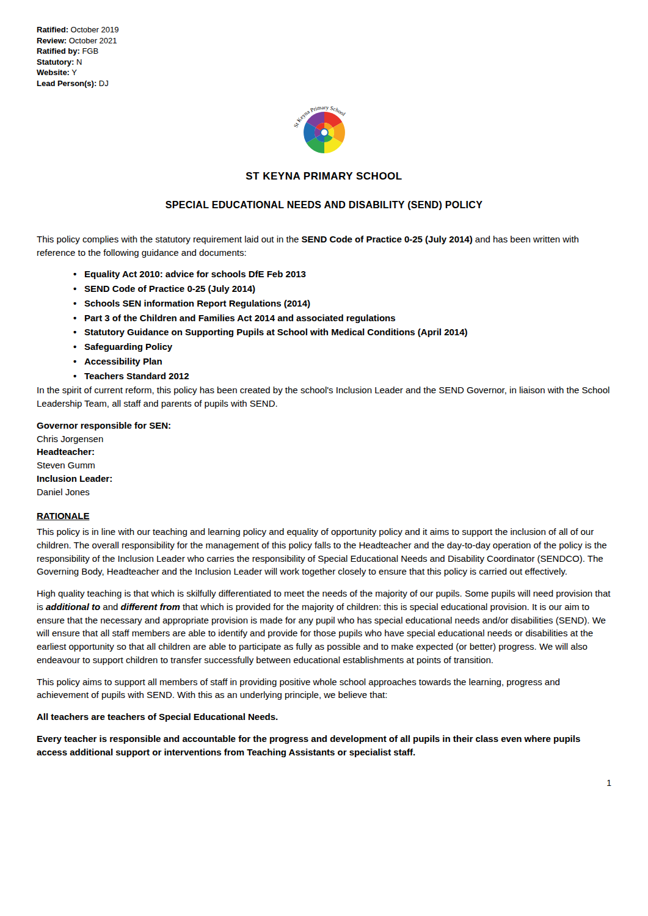Ratified: October 2019
Review: October 2021
Ratified by: FGB
Statutory: N
Website: Y
Lead Person(s): DJ
St Keyna Primary School
ST KEYNA PRIMARY SCHOOL
SPECIAL EDUCATIONAL NEEDS AND DISABILITY (SEND) POLICY
This policy complies with the statutory requirement laid out in the SEND Code of Practice 0-25 (July 2014) and has been written with reference to the following guidance and documents:
Equality Act 2010: advice for schools DfE Feb 2013
SEND Code of Practice 0-25 (July 2014)
Schools SEN information Report Regulations (2014)
Part 3 of the Children and Families Act 2014 and associated regulations
Statutory Guidance on Supporting Pupils at School with Medical Conditions (April 2014)
Safeguarding Policy
Accessibility Plan
Teachers Standard 2012
In the spirit of current reform, this policy has been created by the school's Inclusion Leader and the SEND Governor, in liaison with the School Leadership Team, all staff and parents of pupils with SEND.
Governor responsible for SEN:
Chris Jorgensen
Headteacher:
Steven Gumm
Inclusion Leader:
Daniel Jones
RATIONALE
This policy is in line with our teaching and learning policy and equality of opportunity policy and it aims to support the inclusion of all of our children. The overall responsibility for the management of this policy falls to the Headteacher and the day-to-day operation of the policy is the responsibility of the Inclusion Leader who carries the responsibility of Special Educational Needs and Disability Coordinator (SENDCO). The Governing Body, Headteacher and the Inclusion Leader will work together closely to ensure that this policy is carried out effectively.
High quality teaching is that which is skilfully differentiated to meet the needs of the majority of our pupils. Some pupils will need provision that is additional to and different from that which is provided for the majority of children: this is special educational provision. It is our aim to ensure that the necessary and appropriate provision is made for any pupil who has special educational needs and/or disabilities (SEND). We will ensure that all staff members are able to identify and provide for those pupils who have special educational needs or disabilities at the earliest opportunity so that all children are able to participate as fully as possible and to make expected (or better) progress. We will also endeavour to support children to transfer successfully between educational establishments at points of transition.
This policy aims to support all members of staff in providing positive whole school approaches towards the learning, progress and achievement of pupils with SEND. With this as an underlying principle, we believe that:
All teachers are teachers of Special Educational Needs.
Every teacher is responsible and accountable for the progress and development of all pupils in their class even where pupils access additional support or interventions from Teaching Assistants or specialist staff.
1